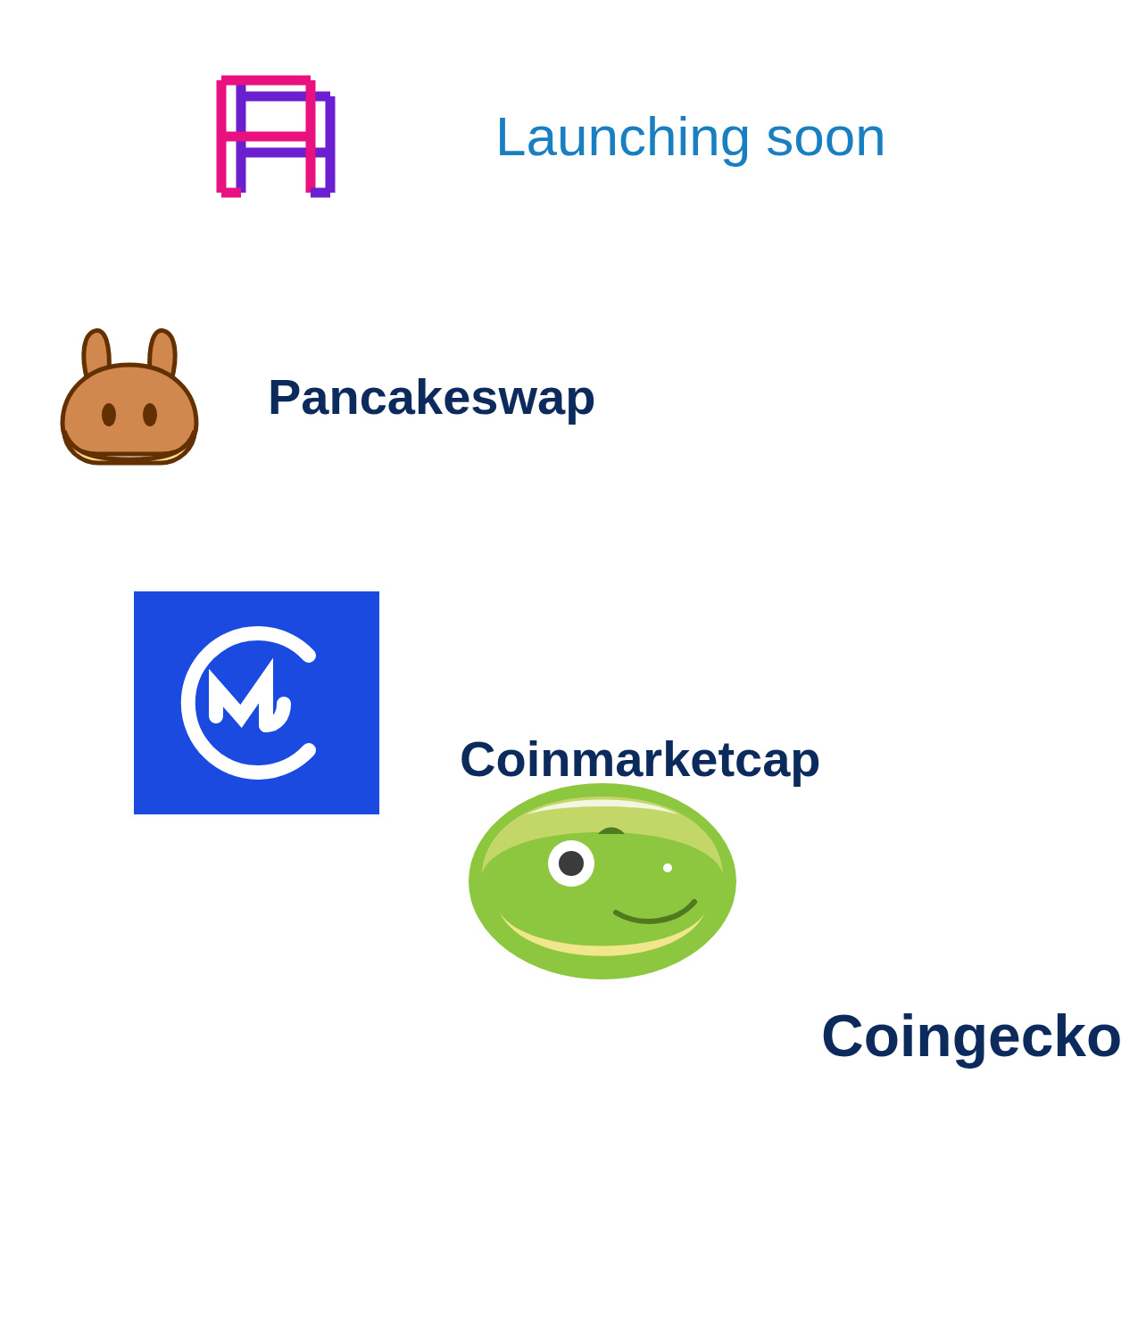Launching soon
Pancakeswap
Coinmarketcap
Coingecko